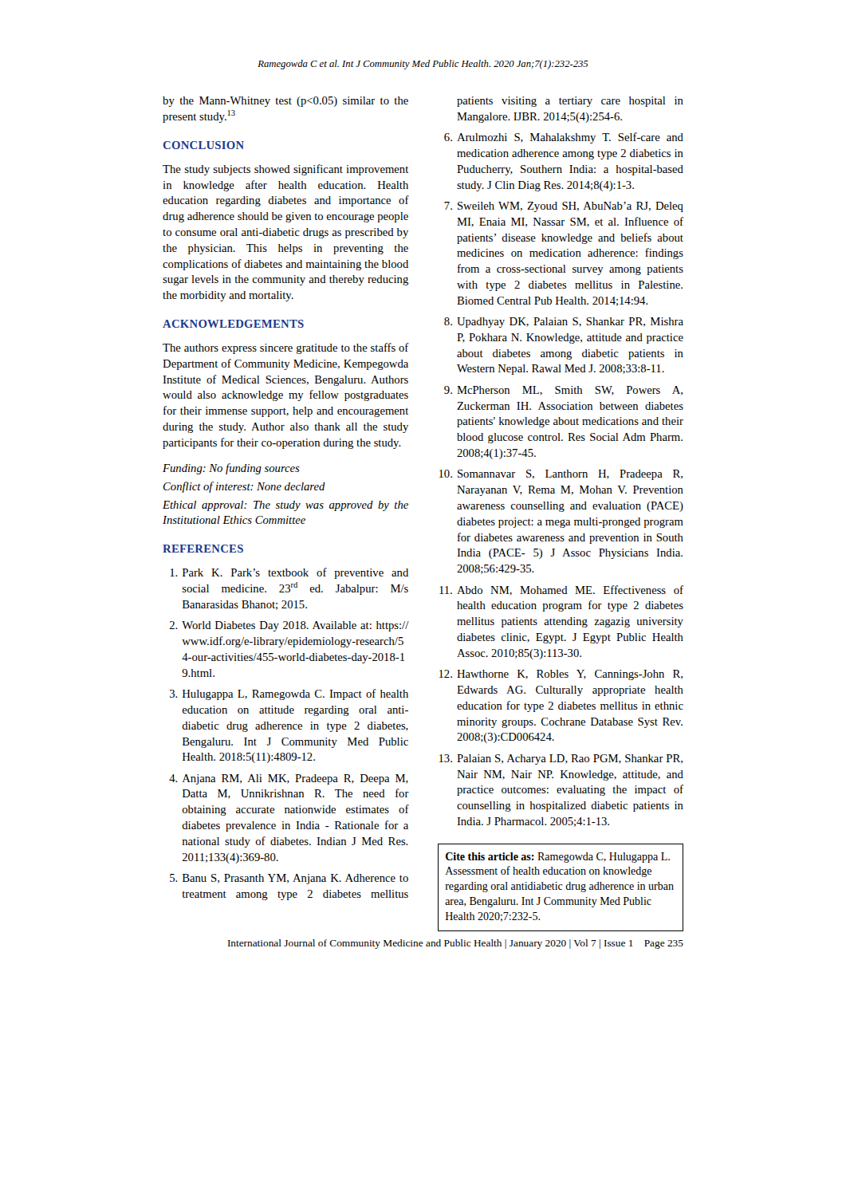Ramegowda C et al. Int J Community Med Public Health. 2020 Jan;7(1):232-235
by the Mann-Whitney test (p<0.05) similar to the present study.13
Conclusion
The study subjects showed significant improvement in knowledge after health education. Health education regarding diabetes and importance of drug adherence should be given to encourage people to consume oral anti-diabetic drugs as prescribed by the physician. This helps in preventing the complications of diabetes and maintaining the blood sugar levels in the community and thereby reducing the morbidity and mortality.
Acknowledgements
The authors express sincere gratitude to the staffs of Department of Community Medicine, Kempegowda Institute of Medical Sciences, Bengaluru. Authors would also acknowledge my fellow postgraduates for their immense support, help and encouragement during the study. Author also thank all the study participants for their co-operation during the study.
Funding: No funding sources
Conflict of interest: None declared
Ethical approval: The study was approved by the Institutional Ethics Committee
References
Park K. Park’s textbook of preventive and social medicine. 23rd ed. Jabalpur: M/s Banarasidas Bhanot; 2015.
World Diabetes Day 2018. Available at: https://www.idf.org/e-library/epidemiology-research/54-our-activities/455-world-diabetes-day-2018-19.html.
Hulugappa L, Ramegowda C. Impact of health education on attitude regarding oral anti-diabetic drug adherence in type 2 diabetes, Bengaluru. Int J Community Med Public Health. 2018:5(11):4809-12.
Anjana RM, Ali MK, Pradeepa R, Deepa M, Datta M, Unnikrishnan R. The need for obtaining accurate nationwide estimates of diabetes prevalence in India - Rationale for a national study of diabetes. Indian J Med Res. 2011;133(4):369-80.
Banu S, Prasanth YM, Anjana K. Adherence to treatment among type 2 diabetes mellitus patients visiting a tertiary care hospital in Mangalore. IJBR. 2014;5(4):254-6.
Arulmozhi S, Mahalakshmy T. Self-care and medication adherence among type 2 diabetics in Puducherry, Southern India: a hospital-based study. J Clin Diag Res. 2014;8(4):1-3.
Sweileh WM, Zyoud SH, AbuNab’a RJ, Deleq MI, Enaia MI, Nassar SM, et al. Influence of patients’ disease knowledge and beliefs about medicines on medication adherence: findings from a cross-sectional survey among patients with type 2 diabetes mellitus in Palestine. Biomed Central Pub Health. 2014;14:94.
Upadhyay DK, Palaian S, Shankar PR, Mishra P, Pokhara N. Knowledge, attitude and practice about diabetes among diabetic patients in Western Nepal. Rawal Med J. 2008;33:8-11.
McPherson ML, Smith SW, Powers A, Zuckerman IH. Association between diabetes patients' knowledge about medications and their blood glucose control. Res Social Adm Pharm. 2008;4(1):37-45.
Somannavar S, Lanthorn H, Pradeepa R, Narayanan V, Rema M, Mohan V. Prevention awareness counselling and evaluation (PACE) diabetes project: a mega multi-pronged program for diabetes awareness and prevention in South India (PACE- 5) J Assoc Physicians India. 2008;56:429-35.
Abdo NM, Mohamed ME. Effectiveness of health education program for type 2 diabetes mellitus patients attending zagazig university diabetes clinic, Egypt. J Egypt Public Health Assoc. 2010;85(3):113-30.
Hawthorne K, Robles Y, Cannings-John R, Edwards AG. Culturally appropriate health education for type 2 diabetes mellitus in ethnic minority groups. Cochrane Database Syst Rev. 2008;(3):CD006424.
Palaian S, Acharya LD, Rao PGM, Shankar PR, Nair NM, Nair NP. Knowledge, attitude, and practice outcomes: evaluating the impact of counselling in hospitalized diabetic patients in India. J Pharmacol. 2005;4:1-13.
Cite this article as: Ramegowda C, Hulugappa L. Assessment of health education on knowledge regarding oral antidiabetic drug adherence in urban area, Bengaluru. Int J Community Med Public Health 2020;7:232-5.
International Journal of Community Medicine and Public Health | January 2020 | Vol 7 | Issue 1 Page 235